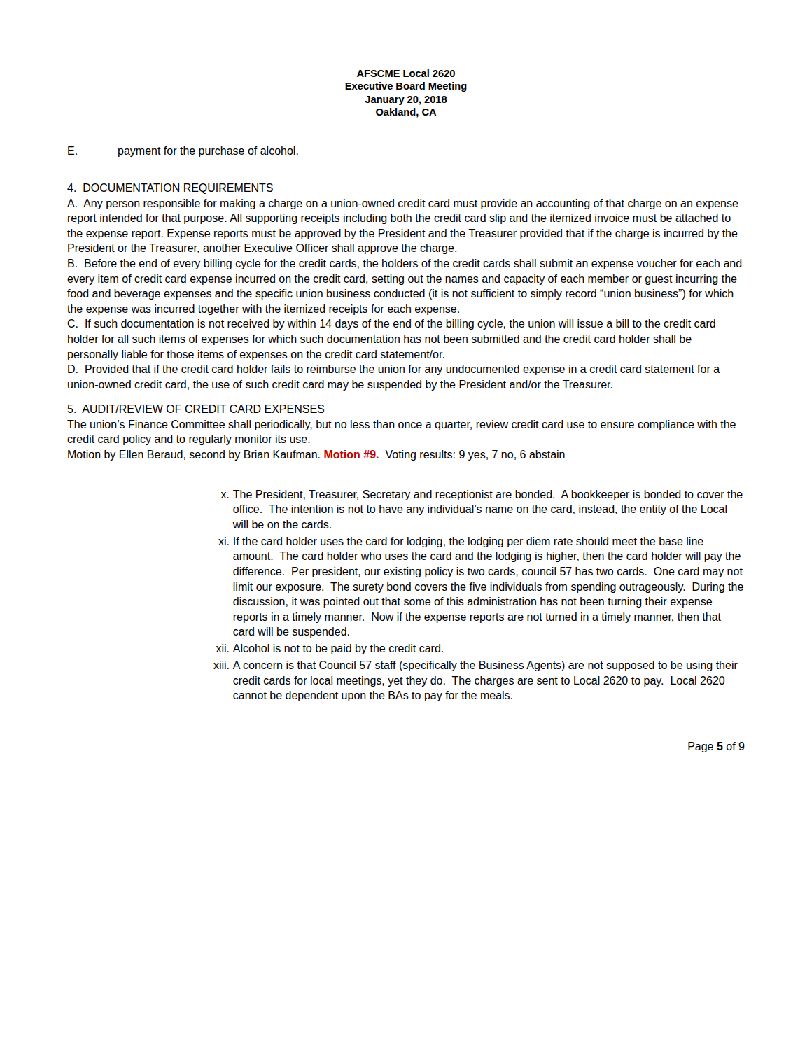AFSCME Local 2620
Executive Board Meeting
January 20, 2018
Oakland, CA
E. payment for the purchase of alcohol.
4. DOCUMENTATION REQUIREMENTS
A. Any person responsible for making a charge on a union-owned credit card must provide an accounting of that charge on an expense report intended for that purpose. All supporting receipts including both the credit card slip and the itemized invoice must be attached to the expense report. Expense reports must be approved by the President and the Treasurer provided that if the charge is incurred by the President or the Treasurer, another Executive Officer shall approve the charge.
B. Before the end of every billing cycle for the credit cards, the holders of the credit cards shall submit an expense voucher for each and every item of credit card expense incurred on the credit card, setting out the names and capacity of each member or guest incurring the food and beverage expenses and the specific union business conducted (it is not sufficient to simply record “union business”) for which the expense was incurred together with the itemized receipts for each expense.
C. If such documentation is not received by within 14 days of the end of the billing cycle, the union will issue a bill to the credit card holder for all such items of expenses for which such documentation has not been submitted and the credit card holder shall be personally liable for those items of expenses on the credit card statement/or.
D. Provided that if the credit card holder fails to reimburse the union for any undocumented expense in a credit card statement for a union-owned credit card, the use of such credit card may be suspended by the President and/or the Treasurer.
5. AUDIT/REVIEW OF CREDIT CARD EXPENSES
The union’s Finance Committee shall periodically, but no less than once a quarter, review credit card use to ensure compliance with the credit card policy and to regularly monitor its use.
Motion by Ellen Beraud, second by Brian Kaufman. Motion #9. Voting results: 9 yes, 7 no, 6 abstain
x. The President, Treasurer, Secretary and receptionist are bonded. A bookkeeper is bonded to cover the office. The intention is not to have any individual’s name on the card, instead, the entity of the Local will be on the cards.
xi. If the card holder uses the card for lodging, the lodging per diem rate should meet the base line amount. The card holder who uses the card and the lodging is higher, then the card holder will pay the difference. Per president, our existing policy is two cards, council 57 has two cards. One card may not limit our exposure. The surety bond covers the five individuals from spending outrageously. During the discussion, it was pointed out that some of this administration has not been turning their expense reports in a timely manner. Now if the expense reports are not turned in a timely manner, then that card will be suspended.
xii. Alcohol is not to be paid by the credit card.
xiii. A concern is that Council 57 staff (specifically the Business Agents) are not supposed to be using their credit cards for local meetings, yet they do. The charges are sent to Local 2620 to pay. Local 2620 cannot be dependent upon the BAs to pay for the meals.
Page 5 of 9